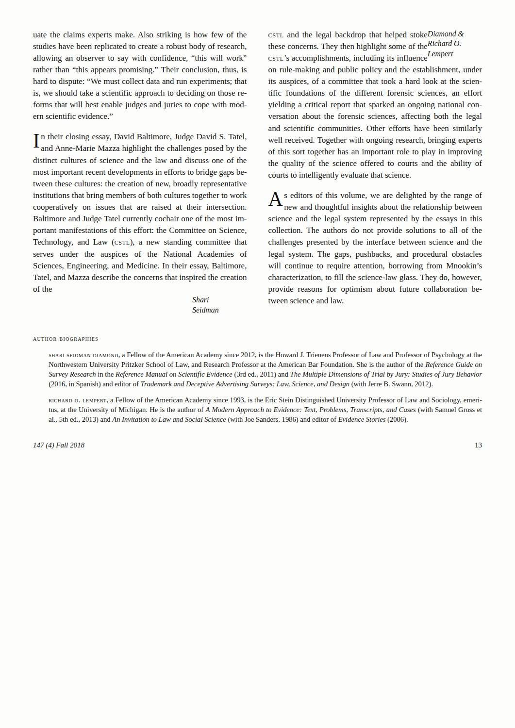uate the claims experts make. Also striking is how few of the studies have been replicated to create a robust body of research, allowing an observer to say with confidence, “this will work” rather than “this appears promising.” Their conclusion, thus, is hard to dispute: “We must collect data and run experiments; that is, we should take a scientific approach to deciding on those reforms that will best enable judges and juries to cope with modern scientific evidence.”
In their closing essay, David Baltimore, Judge David S. Tatel, and Anne-Marie Mazza highlight the challenges posed by the distinct cultures of science and the law and discuss one of the most important recent developments in efforts to bridge gaps between these cultures: the creation of new, broadly representative institutions that bring members of both cultures together to work cooperatively on issues that are raised at their intersection. Baltimore and Judge Tatel currently cochair one of the most important manifestations of this effort: the Committee on Science, Technology, and Law (cstl), a new standing committee that serves under the auspices of the National Academies of Sciences, Engineering, and Medicine. In their essay, Baltimore, Tatel, and Mazza describe the concerns that inspired the creation of the
Shari
Seidman
Diamond &
Richard O.
Lempert
cstl and the legal backdrop that helped stoke these concerns. They then highlight some of the cstl’s accomplishments, including its influence on rule-making and public policy and the establishment, under its auspices, of a committee that took a hard look at the scientific foundations of the different forensic sciences, an effort yielding a critical report that sparked an ongoing national conversation about the forensic sciences, affecting both the legal and scientific communities. Other efforts have been similarly well received. Together with ongoing research, bringing experts of this sort together has an important role to play in improving the quality of the science offered to courts and the ability of courts to intelligently evaluate that science.
As editors of this volume, we are delighted by the range of new and thoughtful insights about the relationship between science and the legal system represented by the essays in this collection. The authors do not provide solutions to all of the challenges presented by the interface between science and the legal system. The gaps, pushbacks, and procedural obstacles will continue to require attention, borrowing from Mnookin’s characterization, to fill the science-law glass. They do, however, provide reasons for optimism about future collaboration between science and law.
author biographies
shari seidman diamond, a Fellow of the American Academy since 2012, is the Howard J. Trienens Professor of Law and Professor of Psychology at the Northwestern University Pritzker School of Law, and Research Professor at the American Bar Foundation. She is the author of the Reference Guide on Survey Research in the Reference Manual on Scientific Evidence (3rd ed., 2011) and The Multiple Dimensions of Trial by Jury: Studies of Jury Behavior (2016, in Spanish) and editor of Trademark and Deceptive Advertising Surveys: Law, Science, and Design (with Jerre B. Swann, 2012).
richard o. lempert, a Fellow of the American Academy since 1993, is the Eric Stein Distinguished University Professor of Law and Sociology, emeritus, at the University of Michigan. He is the author of A Modern Approach to Evidence: Text, Problems, Transcripts, and Cases (with Samuel Gross et al., 5th ed., 2013) and An Invitation to Law and Social Science (with Joe Sanders, 1986) and editor of Evidence Stories (2006).
147 (4) Fall 2018 13